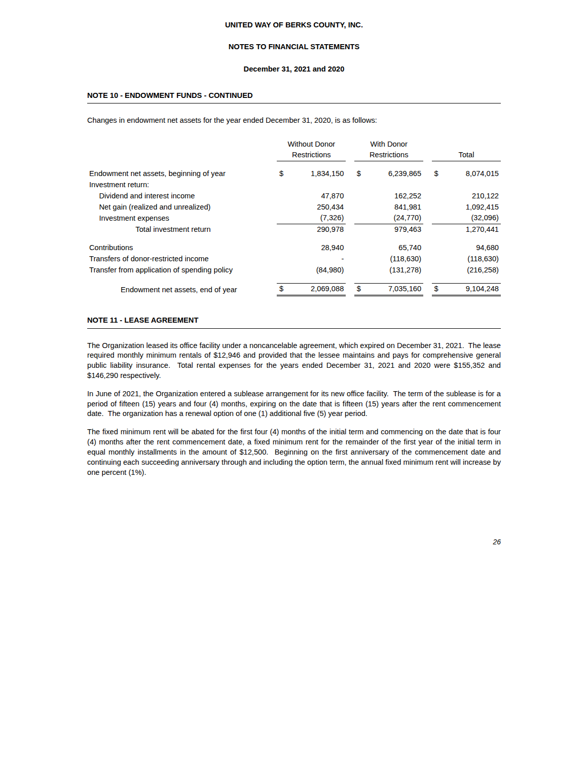UNITED WAY OF BERKS COUNTY, INC.
NOTES TO FINANCIAL STATEMENTS
December 31, 2021 and 2020
NOTE 10 - ENDOWMENT FUNDS - CONTINUED
Changes in endowment net assets for the year ended December 31, 2020, is as follows:
| | Without Donor | | With Donor | | |
| --- | --- | --- | --- | --- | --- |
| | Restrictions | | Restrictions | | Total |
| Endowment net assets, beginning of year | $ | 1,834,150 | | $ | 6,239,865 | | $ | 8,074,015 |
| Investment return: | | | | | | | | |
| Dividend and interest income | | 47,870 | | | 162,252 | | | 210,122 |
| Net gain (realized and unrealized) | | 250,434 | | | 841,981 | | | 1,092,415 |
| Investment expenses | | (7,326) | | | (24,770) | | | (32,096) |
| Total investment return | | 290,978 | | | 979,463 | | | 1,270,441 |
| Contributions | | 28,940 | | | 65,740 | | | 94,680 |
| Transfers of donor-restricted income | | - | | | (118,630) | | | (118,630) |
| Transfer from application of spending policy | | (84,980) | | | (131,278) | | | (216,258) |
| Endowment net assets, end of year | $ | 2,069,088 | | $ | 7,035,160 | | $ | 9,104,248 |
NOTE 11 - LEASE AGREEMENT
The Organization leased its office facility under a noncancelable agreement, which expired on December 31, 2021. The lease required monthly minimum rentals of $12,946 and provided that the lessee maintains and pays for comprehensive general public liability insurance. Total rental expenses for the years ended December 31, 2021 and 2020 were $155,352 and $146,290 respectively.
In June of 2021, the Organization entered a sublease arrangement for its new office facility. The term of the sublease is for a period of fifteen (15) years and four (4) months, expiring on the date that is fifteen (15) years after the rent commencement date. The organization has a renewal option of one (1) additional five (5) year period.
The fixed minimum rent will be abated for the first four (4) months of the initial term and commencing on the date that is four (4) months after the rent commencement date, a fixed minimum rent for the remainder of the first year of the initial term in equal monthly installments in the amount of $12,500. Beginning on the first anniversary of the commencement date and continuing each succeeding anniversary through and including the option term, the annual fixed minimum rent will increase by one percent (1%).
26